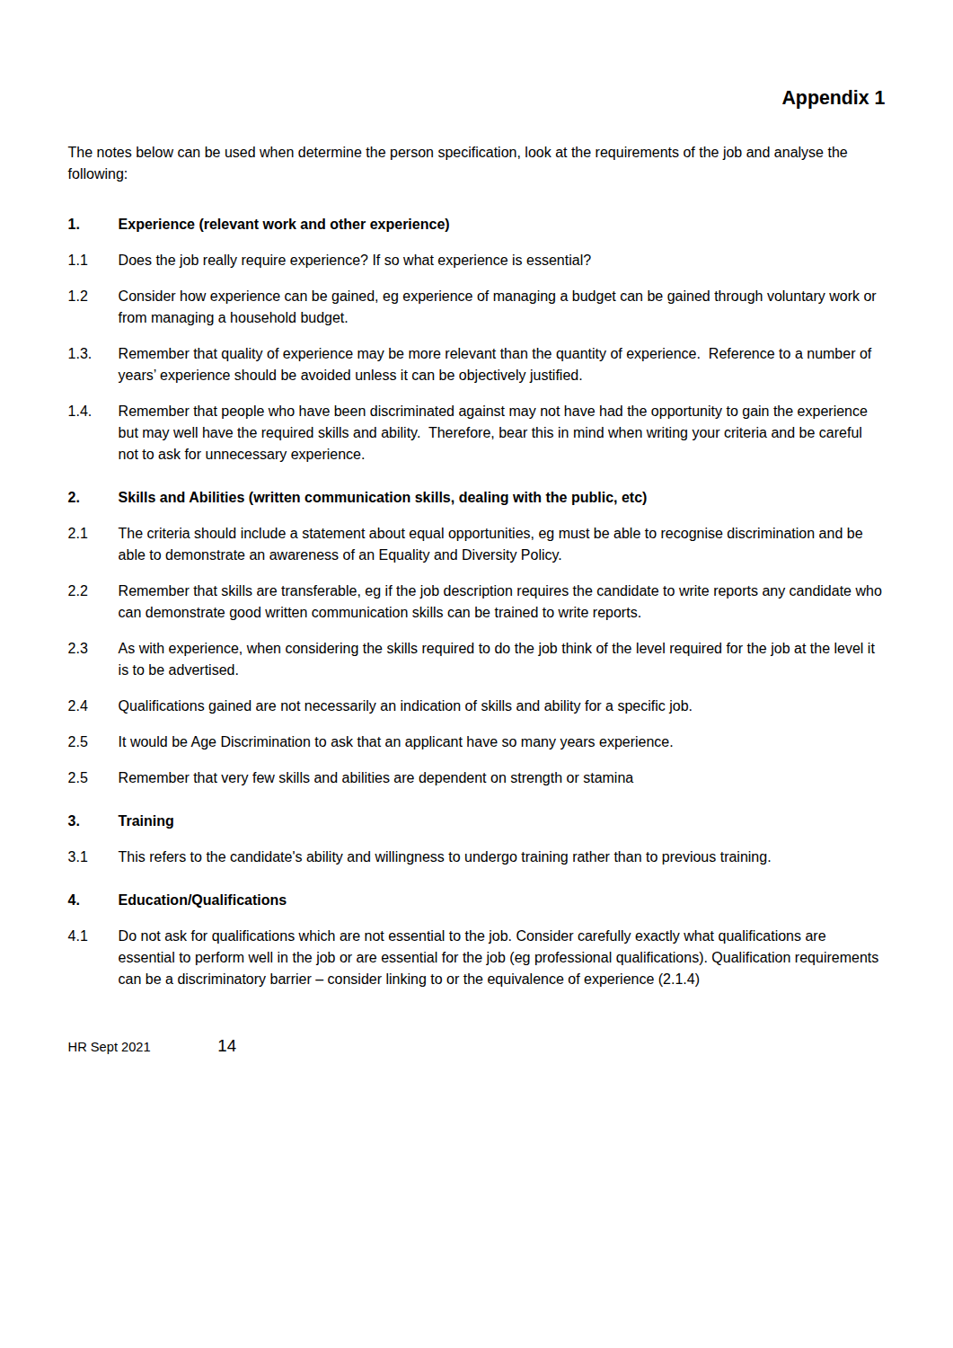Appendix 1
The notes below can be used when determine the person specification, look at the requirements of the job and analyse the following:
1. Experience (relevant work and other experience)
1.1 Does the job really require experience? If so what experience is essential?
1.2 Consider how experience can be gained, eg experience of managing a budget can be gained through voluntary work or from managing a household budget.
1.3. Remember that quality of experience may be more relevant than the quantity of experience. Reference to a number of years’ experience should be avoided unless it can be objectively justified.
1.4. Remember that people who have been discriminated against may not have had the opportunity to gain the experience but may well have the required skills and ability. Therefore, bear this in mind when writing your criteria and be careful not to ask for unnecessary experience.
2. Skills and Abilities (written communication skills, dealing with the public, etc)
2.1 The criteria should include a statement about equal opportunities, eg must be able to recognise discrimination and be able to demonstrate an awareness of an Equality and Diversity Policy.
2.2 Remember that skills are transferable, eg if the job description requires the candidate to write reports any candidate who can demonstrate good written communication skills can be trained to write reports.
2.3 As with experience, when considering the skills required to do the job think of the level required for the job at the level it is to be advertised.
2.4 Qualifications gained are not necessarily an indication of skills and ability for a specific job.
2.5 It would be Age Discrimination to ask that an applicant have so many years experience.
2.5 Remember that very few skills and abilities are dependent on strength or stamina
3. Training
3.1 This refers to the candidate's ability and willingness to undergo training rather than to previous training.
4. Education/Qualifications
4.1 Do not ask for qualifications which are not essential to the job. Consider carefully exactly what qualifications are essential to perform well in the job or are essential for the job (eg professional qualifications). Qualification requirements can be a discriminatory barrier – consider linking to or the equivalence of experience (2.1.4)
HR Sept 2021 14